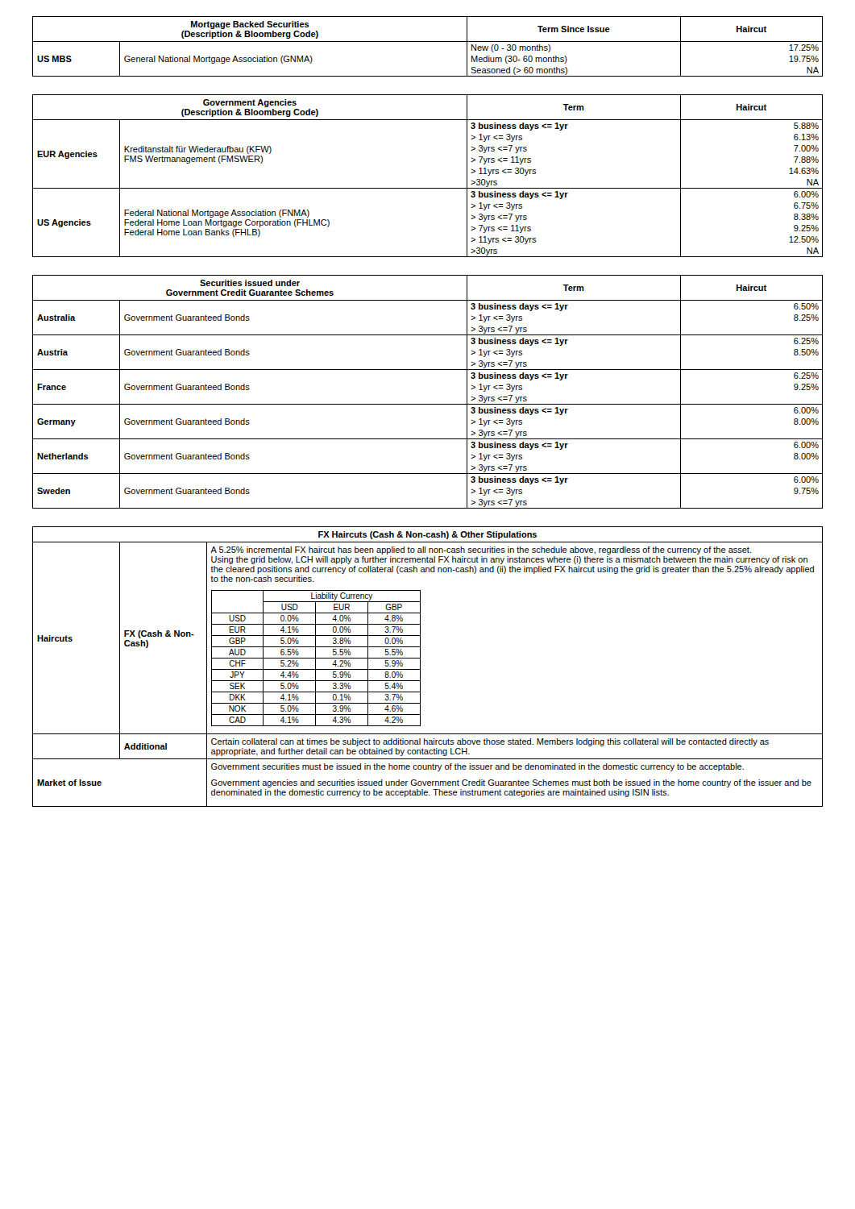| Mortgage Backed Securities (Description & Bloomberg Code) | Term Since Issue | Haircut |
| --- | --- | --- |
| US MBS | General National Mortgage Association (GNMA) | / New (0 - 30 months) / / Medium (30- 60 months) / / Seasoned (> 60 months) / | / 17.25% / / 19.75% / / NA / |
| Government Agencies (Description & Bloomberg Code) | Term | Haircut |
| --- | --- | --- |
| EUR Agencies | Kreditanstalt für Wiederaufbau (KFW) FMS Wertmanagement (FMSWER) | / 3 business days <= 1yr / / > 1yr <= 3yrs / / > 3yrs <=7 yrs / / > 7yrs <= 11yrs / / > 11yrs <= 30yrs / / >30yrs / | / 5.88% / / 6.13% / / 7.00% / / 7.88% / / 14.63% / / NA / |
| US Agencies | Federal National Mortgage Association (FNMA) Federal Home Loan Mortgage Corporation (FHLMC) Federal Home Loan Banks (FHLB) | / 3 business days <= 1yr / / > 1yr <= 3yrs / / > 3yrs <=7 yrs / / > 7yrs <= 11yrs / / > 11yrs <= 30yrs / / >30yrs / | / 6.00% / / 6.75% / / 8.38% / / 9.25% / / 12.50% / / NA / |
| Securities issued under Government Credit Guarantee Schemes | Term | Haircut |
| --- | --- | --- |
| Australia | Government Guaranteed Bonds | / 3 business days <= 1yr / / > 1yr <= 3yrs / / > 3yrs <=7 yrs / | / 6.50% / / 8.25% / |
| Austria | Government Guaranteed Bonds | / 3 business days <= 1yr / / > 1yr <= 3yrs / / > 3yrs <=7 yrs / | / 6.25% / / 8.50% / |
| France | Government Guaranteed Bonds | / 3 business days <= 1yr / / > 1yr <= 3yrs / / > 3yrs <=7 yrs / | / 6.25% / / 9.25% / |
| Germany | Government Guaranteed Bonds | / 3 business days <= 1yr / / > 1yr <= 3yrs / / > 3yrs <=7 yrs / | / 6.00% / / 8.00% / |
| Netherlands | Government Guaranteed Bonds | / 3 business days <= 1yr / / > 1yr <= 3yrs / / > 3yrs <=7 yrs / | / 6.00% / / 8.00% / |
| Sweden | Government Guaranteed Bonds | / 3 business days <= 1yr / / > 1yr <= 3yrs / / > 3yrs <=7 yrs / | / 6.00% / / 9.75% / |
| FX Haircuts (Cash & Non-cash) & Other Stipulations |
| --- |
| Haircuts | FX (Cash & Non-Cash) | A 5.25% incremental FX haircut has been applied to all non-cash securities in the schedule above, regardless of the currency of the asset. Using the grid below, LCH will apply a further incremental FX haircut in any instances where (i) there is a mismatch between the main currency of risk on the cleared positions and currency of collateral (cash and non-cash) and (ii) the implied FX haircut using the grid is greater than the 5.25% already applied to the non-cash securities. / / Liability Currency / / / USD / EUR / GBP / / USD / 0.0% / 4.0% / 4.8% / / EUR / 4.1% / 0.0% / 3.7% / / GBP / 5.0% / 3.8% / 0.0% / / AUD / 6.5% / 5.5% / 5.5% / / CHF / 5.2% / 4.2% / 5.9% / / JPY / 4.4% / 5.9% / 8.0% / / SEK / 5.0% / 3.3% / 5.4% / / DKK / 4.1% / 0.1% / 3.7% / / NOK / 5.0% / 3.9% / 4.6% / / CAD / 4.1% / 4.3% / 4.2% / |
| | Additional | Certain collateral can at times be subject to additional haircuts above those stated. Members lodging this collateral will be contacted directly as appropriate, and further detail can be obtained by contacting LCH. |
| Market of Issue | Government securities must be issued in the home country of the issuer and be denominated in the domestic currency to be acceptable. Government agencies and securities issued under Government Credit Guarantee Schemes must both be issued in the home country of the issuer and be denominated in the domestic currency to be acceptable. These instrument categories are maintained using ISIN lists. |